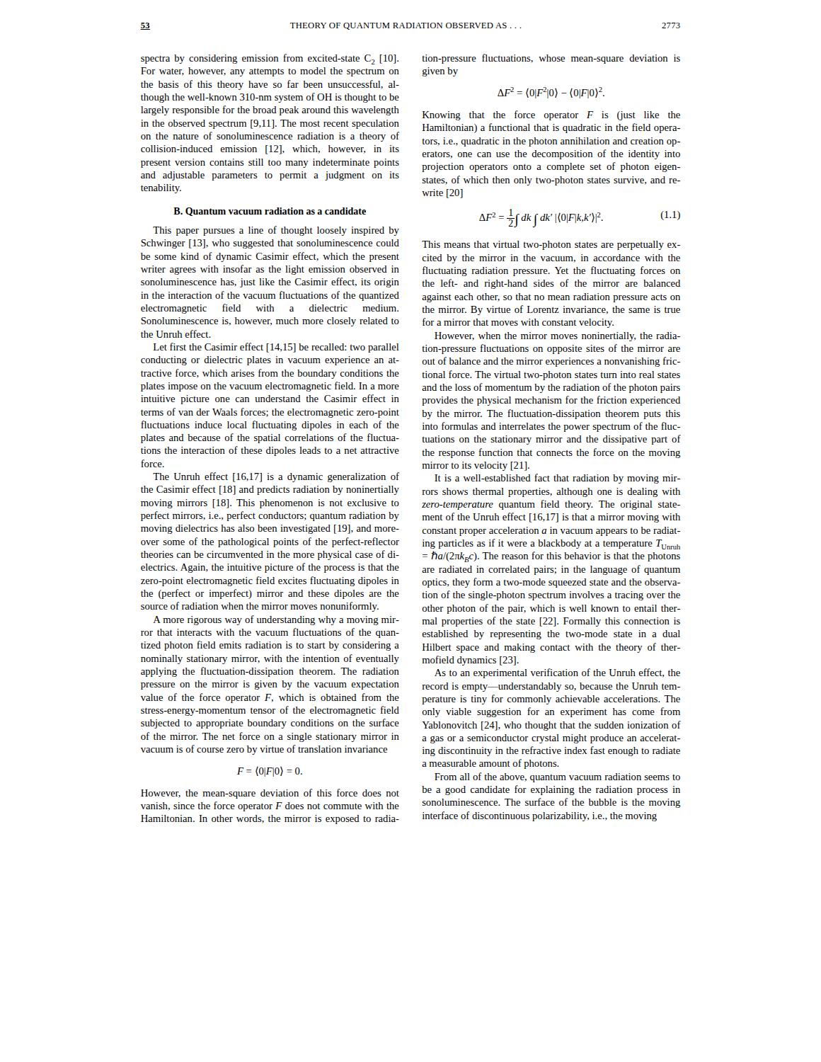53 Theory of quantum radiation observed as . . . 2773
spectra by considering emission from excited-state C2 [10]. For water, however, any attempts to model the spectrum on the basis of this theory have so far been unsuccessful, although the well-known 310-nm system of OH is thought to be largely responsible for the broad peak around this wavelength in the observed spectrum [9,11]. The most recent speculation on the nature of sonoluminescence radiation is a theory of collision-induced emission [12], which, however, in its present version contains still too many indeterminate points and adjustable parameters to permit a judgment on its tenability.
B. Quantum vacuum radiation as a candidate
This paper pursues a line of thought loosely inspired by Schwinger [13], who suggested that sonoluminescence could be some kind of dynamic Casimir effect, which the present writer agrees with insofar as the light emission observed in sonoluminescence has, just like the Casimir effect, its origin in the interaction of the vacuum fluctuations of the quantized electromagnetic field with a dielectric medium. Sonoluminescence is, however, much more closely related to the Unruh effect.
Let first the Casimir effect [14,15] be recalled: two parallel conducting or dielectric plates in vacuum experience an attractive force, which arises from the boundary conditions the plates impose on the vacuum electromagnetic field. In a more intuitive picture one can understand the Casimir effect in terms of van der Waals forces; the electromagnetic zero-point fluctuations induce local fluctuating dipoles in each of the plates and because of the spatial correlations of the fluctuations the interaction of these dipoles leads to a net attractive force.
The Unruh effect [16,17] is a dynamic generalization of the Casimir effect [18] and predicts radiation by noninertially moving mirrors [18]. This phenomenon is not exclusive to perfect mirrors, i.e., perfect conductors; quantum radiation by moving dielectrics has also been investigated [19], and moreover some of the pathological points of the perfect-reflector theories can be circumvented in the more physical case of dielectrics. Again, the intuitive picture of the process is that the zero-point electromagnetic field excites fluctuating dipoles in the (perfect or imperfect) mirror and these dipoles are the source of radiation when the mirror moves nonuniformly.
A more rigorous way of understanding why a moving mirror that interacts with the vacuum fluctuations of the quantized photon field emits radiation is to start by considering a nominally stationary mirror, with the intention of eventually applying the fluctuation-dissipation theorem. The radiation pressure on the mirror is given by the vacuum expectation value of the force operator F, which is obtained from the stress-energy-momentum tensor of the electromagnetic field subjected to appropriate boundary conditions on the surface of the mirror. The net force on a single stationary mirror in vacuum is of course zero by virtue of translation invariance
F = ⟨0|F|0⟩ = 0.
However, the mean-square deviation of this force does not vanish, since the force operator F does not commute with the Hamiltonian. In other words, the mirror is exposed to radiation-pressure fluctuations, whose mean-square deviation is given by
ΔF2 = ⟨0|F2|0⟩ − ⟨0|F|0⟩2.
Knowing that the force operator F is (just like the Hamiltonian) a functional that is quadratic in the field operators, i.e., quadratic in the photon annihilation and creation operators, one can use the decomposition of the identity into projection operators onto a complete set of photon eigenstates, of which then only two-photon states survive, and rewrite [20]
(1.1) ΔF2 = 12∫ dk ∫ dk′ |⟨0|F|k,k′⟩|2.
This means that virtual two-photon states are perpetually excited by the mirror in the vacuum, in accordance with the fluctuating radiation pressure. Yet the fluctuating forces on the left- and right-hand sides of the mirror are balanced against each other, so that no mean radiation pressure acts on the mirror. By virtue of Lorentz invariance, the same is true for a mirror that moves with constant velocity.
However, when the mirror moves noninertially, the radiation-pressure fluctuations on opposite sites of the mirror are out of balance and the mirror experiences a nonvanishing frictional force. The virtual two-photon states turn into real states and the loss of momentum by the radiation of the photon pairs provides the physical mechanism for the friction experienced by the mirror. The fluctuation-dissipation theorem puts this into formulas and interrelates the power spectrum of the fluctuations on the stationary mirror and the dissipative part of the response function that connects the force on the moving mirror to its velocity [21].
It is a well-established fact that radiation by moving mirrors shows thermal properties, although one is dealing with zero-temperature quantum field theory. The original statement of the Unruh effect [16,17] is that a mirror moving with constant proper acceleration a in vacuum appears to be radiating particles as if it were a blackbody at a temperature TUnruh = ℏa/(2πkBc). The reason for this behavior is that the photons are radiated in correlated pairs; in the language of quantum optics, they form a two-mode squeezed state and the observation of the single-photon spectrum involves a tracing over the other photon of the pair, which is well known to entail thermal properties of the state [22]. Formally this connection is established by representing the two-mode state in a dual Hilbert space and making contact with the theory of thermofield dynamics [23].
As to an experimental verification of the Unruh effect, the record is empty—understandably so, because the Unruh temperature is tiny for commonly achievable accelerations. The only viable suggestion for an experiment has come from Yablonovitch [24], who thought that the sudden ionization of a gas or a semiconductor crystal might produce an accelerating discontinuity in the refractive index fast enough to radiate a measurable amount of photons.
From all of the above, quantum vacuum radiation seems to be a good candidate for explaining the radiation process in sonoluminescence. The surface of the bubble is the moving interface of discontinuous polarizability, i.e., the moving